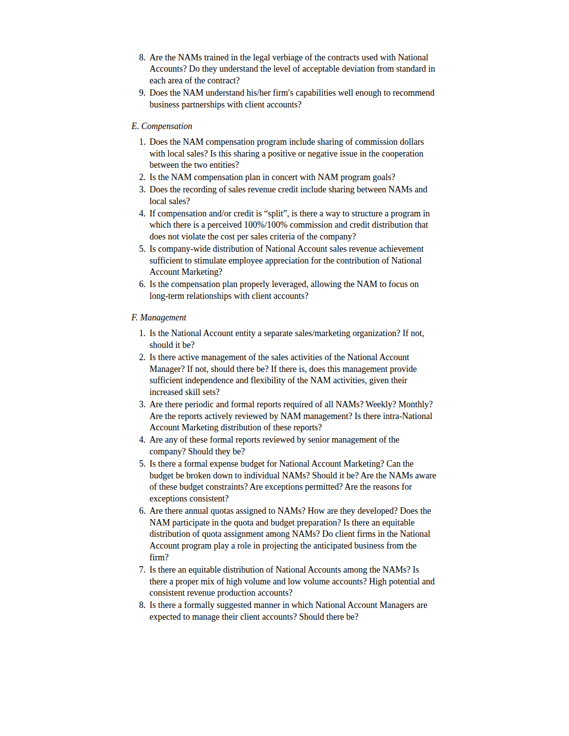Are the NAMs trained in the legal verbiage of the contracts used with National Accounts? Do they understand the level of acceptable deviation from standard in each area of the contract?
Does the NAM understand his/her firm′s capabilities well enough to recommend business partnerships with client accounts?
E. Compensation
Does the NAM compensation program include sharing of commission dollars with local sales? Is this sharing a positive or negative issue in the cooperation between the two entities?
Is the NAM compensation plan in concert with NAM program goals?
Does the recording of sales revenue credit include sharing between NAMs and local sales?
If compensation and/or credit is “split”, is there a way to structure a program in which there is a perceived 100%/100% commission and credit distribution that does not violate the cost per sales criteria of the company?
Is company-wide distribution of National Account sales revenue achievement sufficient to stimulate employee appreciation for the contribution of National Account Marketing?
Is the compensation plan properly leveraged, allowing the NAM to focus on long-term relationships with client accounts?
F. Management
Is the National Account entity a separate sales/marketing organization? If not, should it be?
Is there active management of the sales activities of the National Account Manager? If not, should there be? If there is, does this management provide sufficient independence and flexibility of the NAM activities, given their increased skill sets?
Are there periodic and formal reports required of all NAMs? Weekly? Monthly? Are the reports actively reviewed by NAM management? Is there intra-National Account Marketing distribution of these reports?
Are any of these formal reports reviewed by senior management of the company? Should they be?
Is there a formal expense budget for National Account Marketing? Can the budget be broken down to individual NAMs? Should it be? Are the NAMs aware of these budget constraints? Are exceptions permitted? Are the reasons for exceptions consistent?
Are there annual quotas assigned to NAMs? How are they developed? Does the NAM participate in the quota and budget preparation? Is there an equitable distribution of quota assignment among NAMs? Do client firms in the National Account program play a role in projecting the anticipated business from the firm?
Is there an equitable distribution of National Accounts among the NAMs? Is there a proper mix of high volume and low volume accounts? High potential and consistent revenue production accounts?
Is there a formally suggested manner in which National Account Managers are expected to manage their client accounts? Should there be?